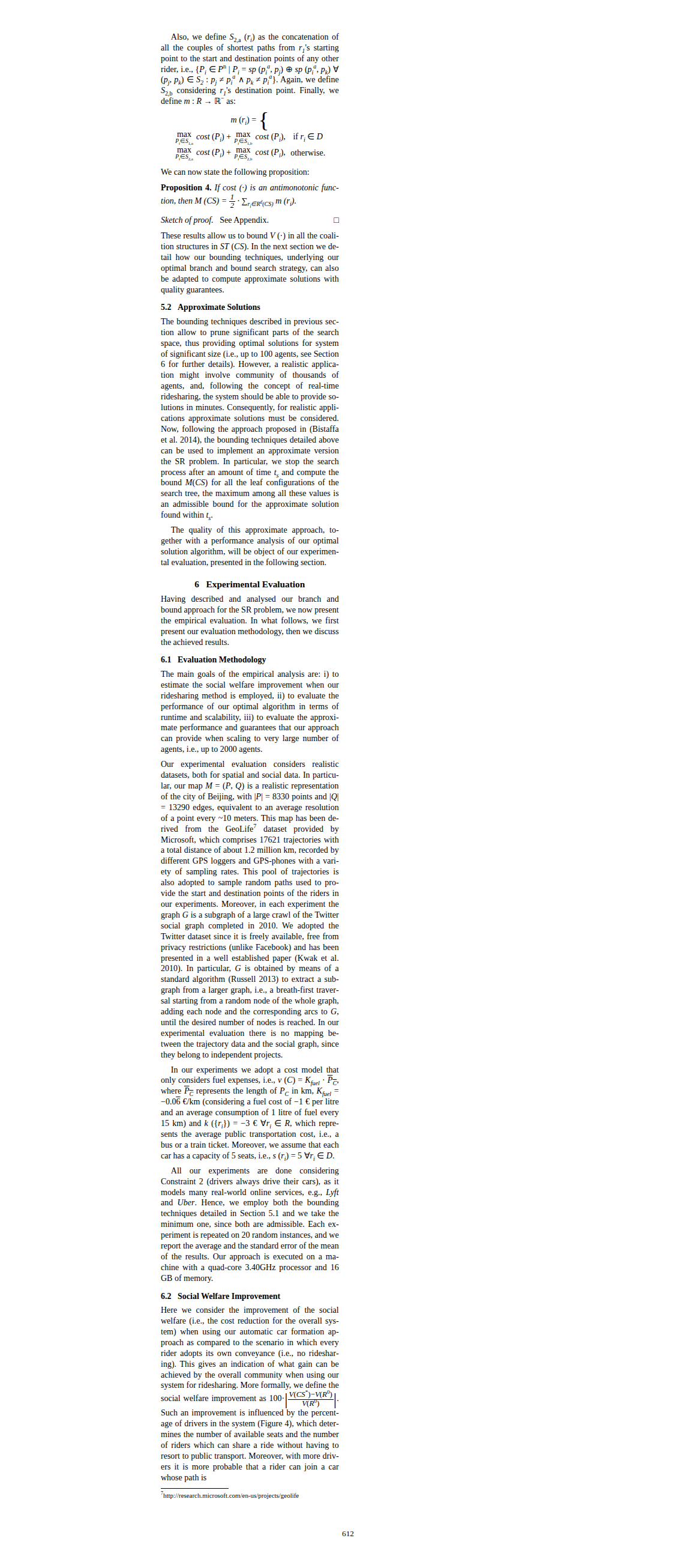Also, we define S 2,a (ri) as the concatenation of all the couples of shortest paths from r1's starting point to the start and destination points of any other rider, i.e., {Pi ∈ Pn | Pi = sp (pia, pj) ⊕ sp (pia, pk) ∀ (pj, pk) ∈ S2 : pj ≠ pia ∧ pk ≠ pia}. Again, we define S 2,b considering r1's destination point. Finally, we define m : R → ℝ− as:
m (ri) = {
| max P i ∈ S 1,a cost ( P i ) + max P i ∈ S 1,b cost ( P i ) , | if r i ∈ D |
| max P i ∈ S 2,a cost ( P i ) + max P i ∈ S 2,b cost ( P i ) , | otherwise. |
We can now state the following proposition:
Proposition 4. If cost (·) is an antimonotonic function, then M (CS) = 12 · ∑ri∈Rd(CS) m (ri).
Sketch of proof. See Appendix. □
These results allow us to bound V (·) in all the coalition structures in ST (CS). In the next section we detail how our bounding techniques, underlying our optimal branch and bound search strategy, can also be adapted to compute approximate solutions with quality guarantees.
5.2 Approximate Solutions
The bounding techniques described in previous section allow to prune significant parts of the search space, thus providing optimal solutions for system of significant size (i.e., up to 100 agents, see Section 6 for further details). However, a realistic application might involve community of thousands of agents, and, following the concept of real-time ridesharing, the system should be able to provide solutions in minutes. Consequently, for realistic applications approximate solutions must be considered. Now, following the approach proposed in (Bistaffa et al. 2014), the bounding techniques detailed above can be used to implement an approximate version the SR problem. In particular, we stop the search process after an amount of time ts and compute the bound M(CS) for all the leaf configurations of the search tree, the maximum among all these values is an admissible bound for the approximate solution found within ts.
The quality of this approximate approach, together with a performance analysis of our optimal solution algorithm, will be object of our experimental evaluation, presented in the following section.
6 Experimental Evaluation
Having described and analysed our branch and bound approach for the SR problem, we now present the empirical evaluation. In what follows, we first present our evaluation methodology, then we discuss the achieved results.
6.1 Evaluation Methodology
The main goals of the empirical analysis are: i) to estimate the social welfare improvement when our ridesharing method is employed, ii) to evaluate the performance of our optimal algorithm in terms of runtime and scalability, iii) to evaluate the approximate performance and guarantees that our approach can provide when scaling to very large number of agents, i.e., up to 2000 agents.
Our experimental evaluation considers realistic datasets, both for spatial and social data. In particular, our map M = (P, Q) is a realistic representation of the city of Beijing, with |P| = 8330 points and |Q| = 13290 edges, equivalent to an average resolution of a point every ~10 meters. This map has been derived from the GeoLife7 dataset provided by Microsoft, which comprises 17621 trajectories with a total distance of about 1.2 million km, recorded by different GPS loggers and GPS-phones with a variety of sampling rates. This pool of trajectories is also adopted to sample random paths used to provide the start and destination points of the riders in our experiments. Moreover, in each experiment the graph G is a subgraph of a large crawl of the Twitter social graph completed in 2010. We adopted the Twitter dataset since it is freely available, free from privacy restrictions (unlike Facebook) and has been presented in a well established paper (Kwak et al. 2010). In particular, G is obtained by means of a standard algorithm (Russell 2013) to extract a subgraph from a larger graph, i.e., a breath-first traversal starting from a random node of the whole graph, adding each node and the corresponding arcs to G, until the desired number of nodes is reached. In our experimental evaluation there is no mapping between the trajectory data and the social graph, since they belong to independent projects.
In our experiments we adopt a cost model that only considers fuel expenses, i.e., v (C) = Kfuel · PC, where PC represents the length of PC in km, Kfuel = −0.06 €/km (considering a fuel cost of −1 € per litre and an average consumption of 1 litre of fuel every 15 km) and k ({ri}) = −3 € ∀ri ∈ R, which represents the average public transportation cost, i.e., a bus or a train ticket. Moreover, we assume that each car has a capacity of 5 seats, i.e., s (ri) = 5 ∀ri ∈ D.
All our experiments are done considering Constraint 2 (drivers always drive their cars), as it models many real-world online services, e.g., Lyft and Uber. Hence, we employ both the bounding techniques detailed in Section 5.1 and we take the minimum one, since both are admissible. Each experiment is repeated on 20 random instances, and we report the average and the standard error of the mean of the results. Our approach is executed on a machine with a quad-core 3.40GHz processor and 16 GB of memory.
6.2 Social Welfare Improvement
Here we consider the improvement of the social welfare (i.e., the cost reduction for the overall system) when using our automatic car formation approach as compared to the scenario in which every rider adopts its own conveyance (i.e., no ridesharing). This gives an indication of what gain can be achieved by the overall community when using our system for ridesharing. More formally, we define the social welfare improvement as 100·|V(CS*)−V(R 0) V(R 0)|. Such an improvement is influenced by the percentage of drivers in the system (Figure 4), which determines the number of available seats and the number of riders which can share a ride without having to resort to public transport. Moreover, with more drivers it is more probable that a rider can join a car whose path is
7http://research.microsoft.com/en-us/projects/geolife
612